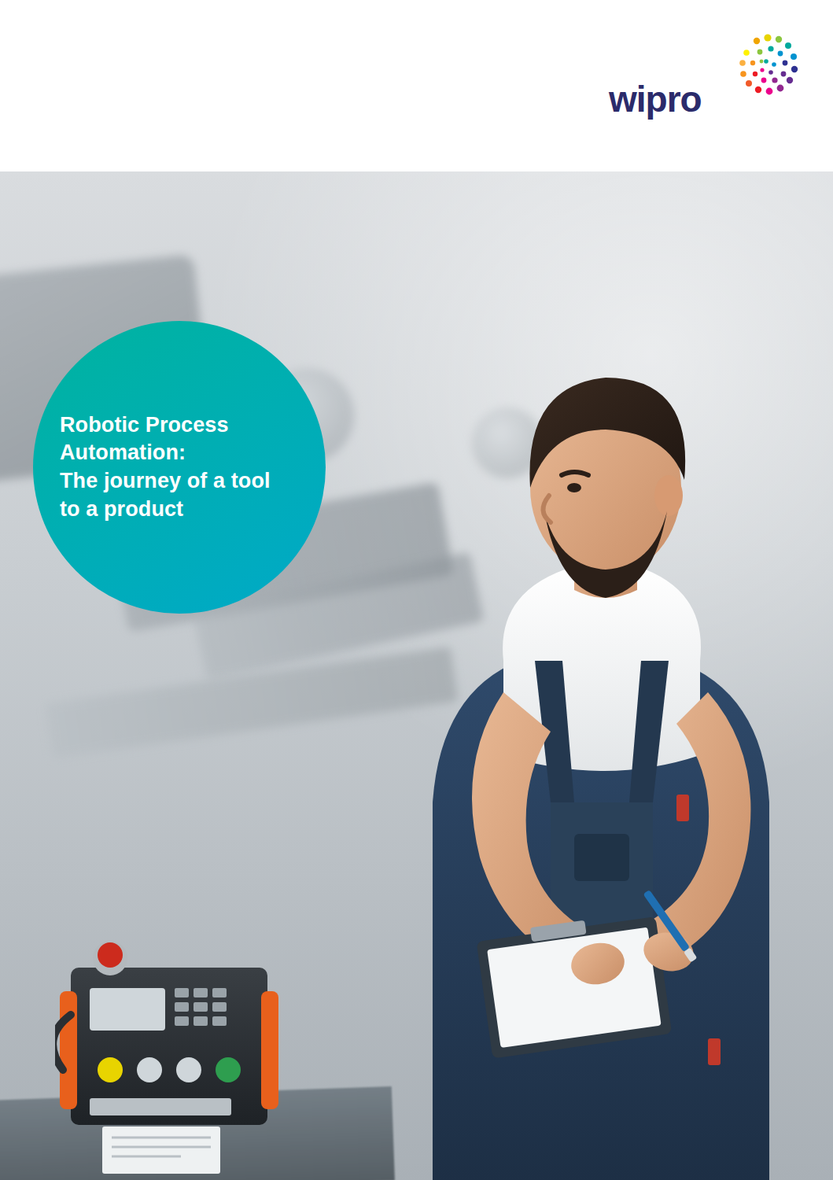wipro
Robotic Process Automation:
The journey of a tool to a product
Wipro — Robotic Process Automation: The journey of a tool to a product.